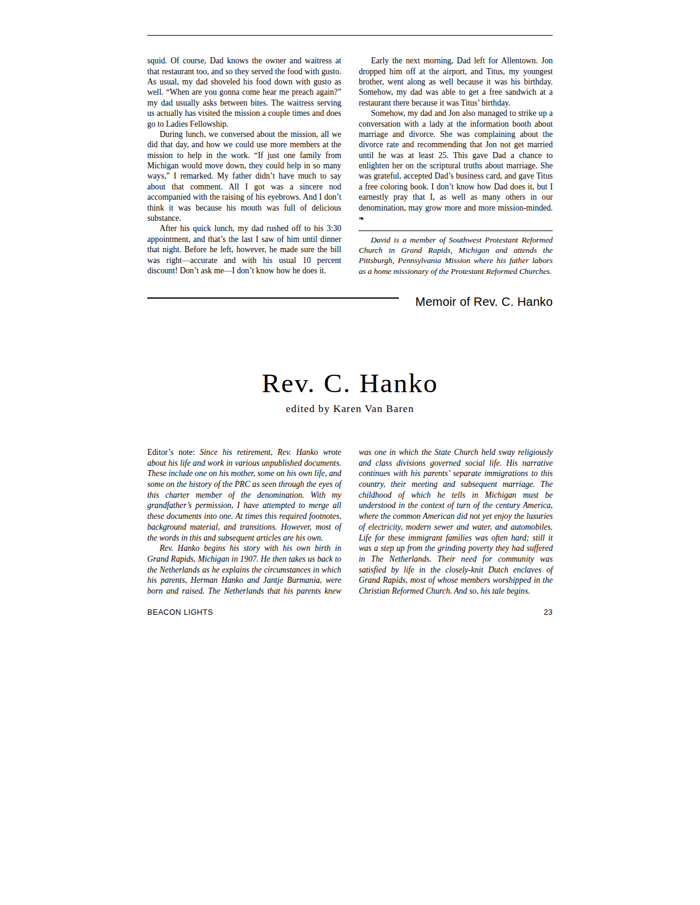squid. Of course, Dad knows the owner and waitress at that restaurant too, and so they served the food with gusto. As usual, my dad shoveled his food down with gusto as well. “When are you gonna come hear me preach again?” my dad usually asks between bites. The waitress serving us actually has visited the mission a couple times and does go to Ladies Fellowship.
During lunch, we conversed about the mission, all we did that day, and how we could use more members at the mission to help in the work. “If just one family from Michigan would move down, they could help in so many ways,” I remarked. My father didn’t have much to say about that comment. All I got was a sincere nod accompanied with the raising of his eyebrows. And I don’t think it was because his mouth was full of delicious substance.
After his quick lunch, my dad rushed off to his 3:30 appointment, and that’s the last I saw of him until dinner that night. Before he left, however, he made sure the bill was right—accurate and with his usual 10 percent discount! Don’t ask me—I don’t know how he does it.
Early the next morning, Dad left for Allentown. Jon dropped him off at the airport, and Titus, my youngest brother, went along as well because it was his birthday. Somehow, my dad was able to get a free sandwich at a restaurant there because it was Titus’ birthday.
Somehow, my dad and Jon also managed to strike up a conversation with a lady at the information booth about marriage and divorce. She was complaining about the divorce rate and recommending that Jon not get married until he was at least 25. This gave Dad a chance to enlighten her on the scriptural truths about marriage. She was grateful, accepted Dad’s business card, and gave Titus a free coloring book. I don’t know how Dad does it, but I earnestly pray that I, as well as many others in our denomination, may grow more and more mission-minded. ❧
David is a member of Southwest Protestant Reformed Church in Grand Rapids, Michigan and attends the Pittsburgh, Pennsylvania Mission where his father labors as a home missionary of the Protestant Reformed Churches.
Memoir of Rev. C. Hanko
Rev. C. Hanko
edited by Karen Van Baren
Editor’s note: Since his retirement, Rev. Hanko wrote about his life and work in various unpublished documents. These include one on his mother, some on his own life, and some on the history of the PRC as seen through the eyes of this charter member of the denomination. With my grandfather’s permission, I have attempted to merge all these documents into one. At times this required footnotes, background material, and transitions. However, most of the words in this and subsequent articles are his own.
Rev. Hanko begins his story with his own birth in Grand Rapids, Michigan in 1907. He then takes us back to the Netherlands as he explains the circumstances in which his parents, Herman Hanko and Jantje Burmania, were born and raised. The Netherlands that his parents knew was one in which the State Church held sway religiously and class divisions governed social life. His narrative continues with his parents’ separate immigrations to this country, their meeting and subsequent marriage. The childhood of which he tells in Michigan must be understood in the context of turn of the century America, where the common American did not yet enjoy the luxuries of electricity, modern sewer and water, and automobiles. Life for these immigrant families was often hard; still it was a step up from the grinding poverty they had suffered in The Netherlands. Their need for community was satisfied by life in the closely-knit Dutch enclaves of Grand Rapids, most of whose members worshipped in the Christian Reformed Church. And so, his tale begins.
BEACON LIGHTS 23